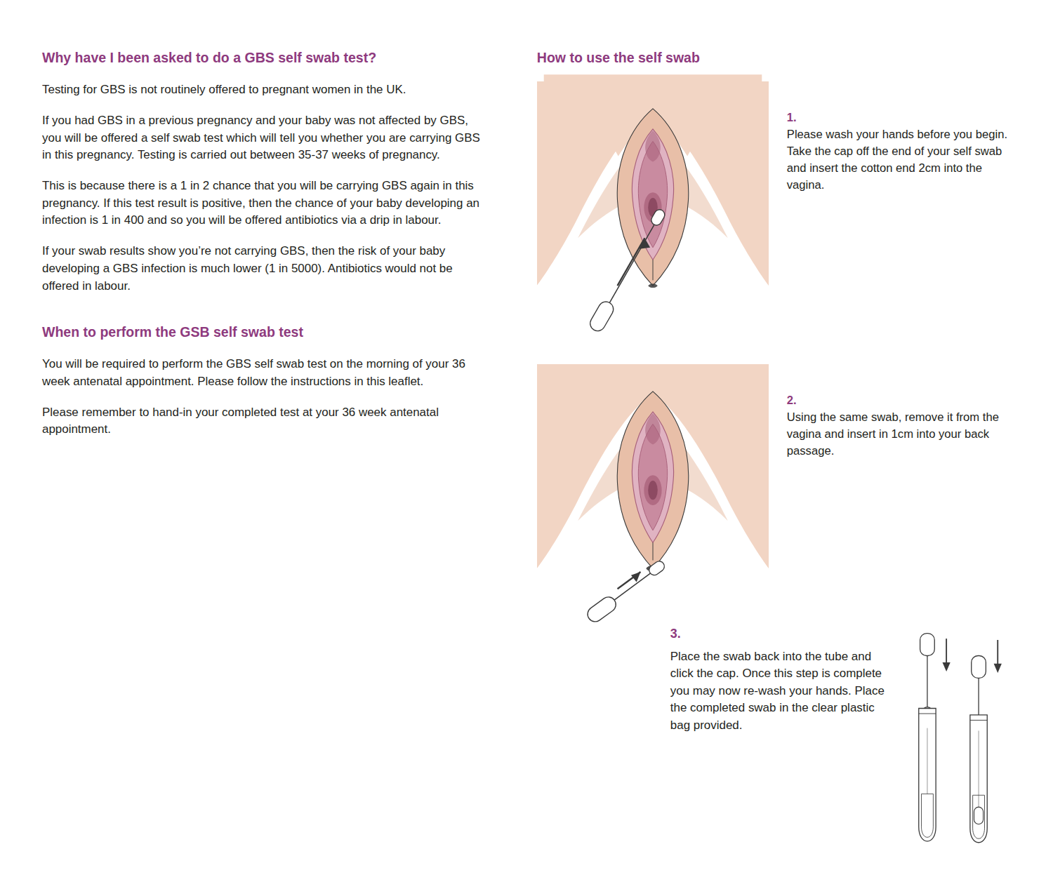Why have I been asked to do a GBS self swab test?
Testing for GBS is not routinely offered to pregnant women in the UK.
If you had GBS in a previous pregnancy and your baby was not affected by GBS, you will be offered a self swab test which will tell you whether you are carrying GBS in this pregnancy. Testing is carried out between 35-37 weeks of pregnancy.
This is because there is a 1 in 2 chance that you will be carrying GBS again in this pregnancy. If this test result is positive, then the chance of your baby developing an infection is 1 in 400 and so you will be offered antibiotics via a drip in labour.
If your swab results show you’re not carrying GBS, then the risk of your baby developing a GBS infection is much lower (1 in 5000). Antibiotics would not be offered in labour.
When to perform the GSB self swab test
You will be required to perform the GBS self swab test on the morning of your 36 week antenatal appointment. Please follow the instructions in this leaflet.
Please remember to hand-in your completed test at your 36 week antenatal appointment.
How to use the self swab
Illustration: inserting the swab into the vagina A diagram of the female perineum viewed from below, with an arrow showing a cotton-tipped swab being inserted 2cm into the vaginal opening.
1.
Please wash your hands before you begin. Take the cap off the end of your self swab and insert the cotton end 2cm into the vagina.
Illustration: inserting the swab into the back passage A diagram of the female perineum viewed from below, with an arrow showing the same cotton-tipped swab being inserted 1cm into the anus.
2.
Using the same swab, remove it from the vagina and insert in 1cm into your back passage.
3.
Place the swab back into the tube and click the cap. Once this step is complete you may now re-wash your hands. Place the completed swab in the clear plastic bag provided.
Illustration: returning the swab to its tube Two line drawings of a swab being lowered into a transport tube, with downward arrows, and the cap clicked shut.